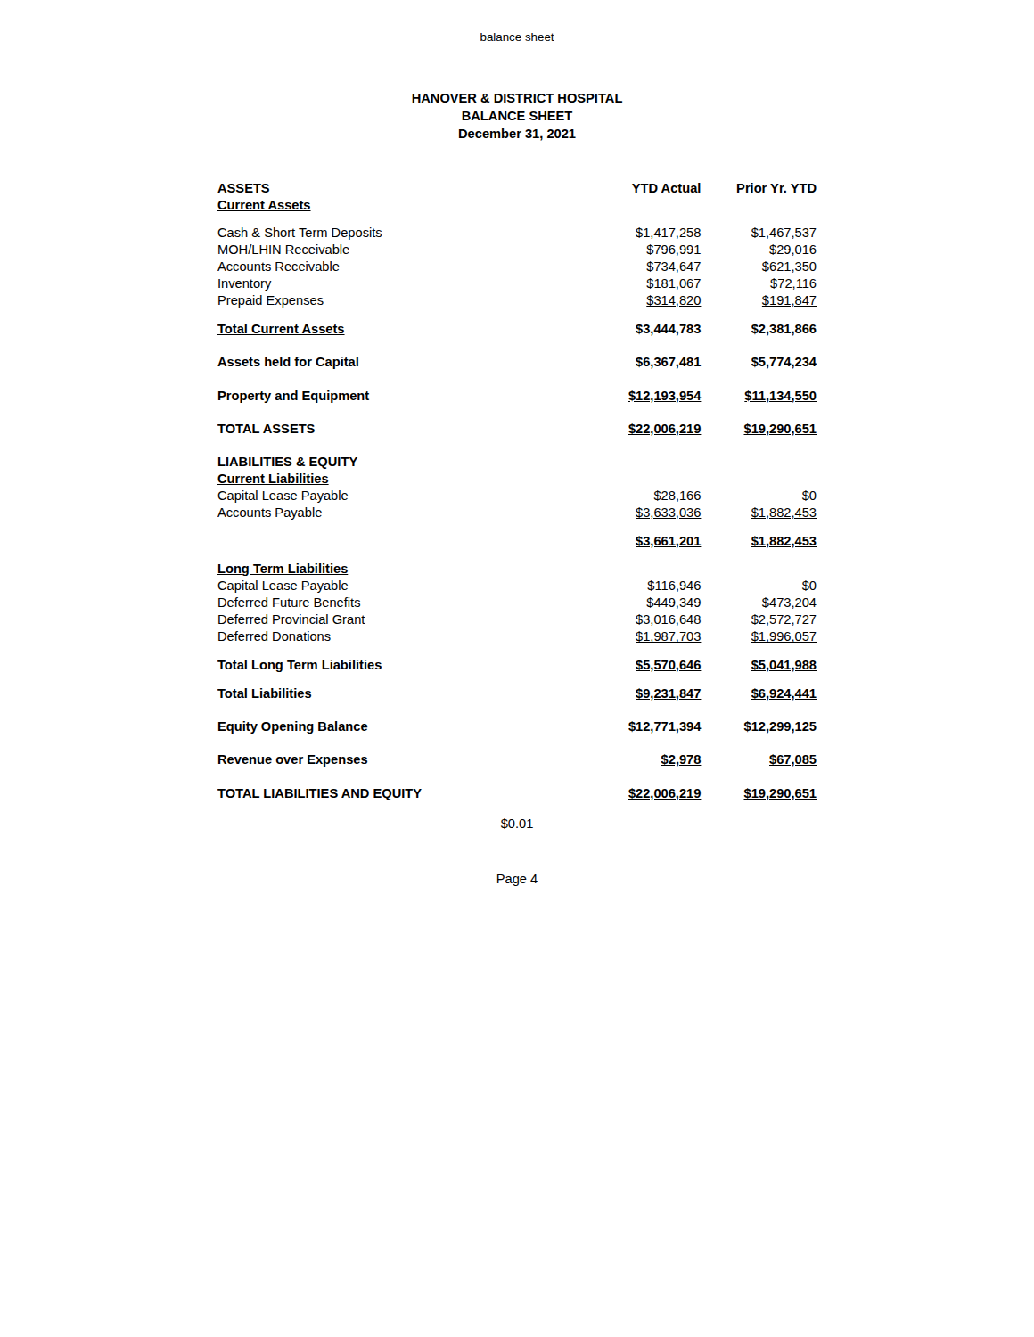balance sheet
HANOVER & DISTRICT HOSPITAL
BALANCE SHEET
December 31, 2021
| ASSETS | YTD Actual | Prior Yr. YTD |
| Current Assets | | |
| Cash & Short Term Deposits | $1,417,258 | $1,467,537 |
| MOH/LHIN Receivable | $796,991 | $29,016 |
| Accounts Receivable | $734,647 | $621,350 |
| Inventory | $181,067 | $72,116 |
| Prepaid Expenses | $314,820 | $191,847 |
| Total Current Assets | $3,444,783 | $2,381,866 |
| Assets held for Capital | $6,367,481 | $5,774,234 |
| Property and Equipment | $12,193,954 | $11,134,550 |
| TOTAL ASSETS | $22,006,219 | $19,290,651 |
| LIABILITIES & EQUITY | | |
| Current Liabilities | | |
| Capital Lease Payable | $28,166 | $0 |
| Accounts Payable | $3,633,036 | $1,882,453 |
| | $3,661,201 | $1,882,453 |
| Long Term Liabilities | | |
| Capital Lease Payable | $116,946 | $0 |
| Deferred Future Benefits | $449,349 | $473,204 |
| Deferred Provincial Grant | $3,016,648 | $2,572,727 |
| Deferred Donations | $1,987,703 | $1,996,057 |
| Total Long Term Liabilities | $5,570,646 | $5,041,988 |
| Total Liabilities | $9,231,847 | $6,924,441 |
| Equity Opening Balance | $12,771,394 | $12,299,125 |
| Revenue over Expenses | $2,978 | $67,085 |
| TOTAL LIABILITIES AND EQUITY | $22,006,219 | $19,290,651 |
$0.01
Page 4